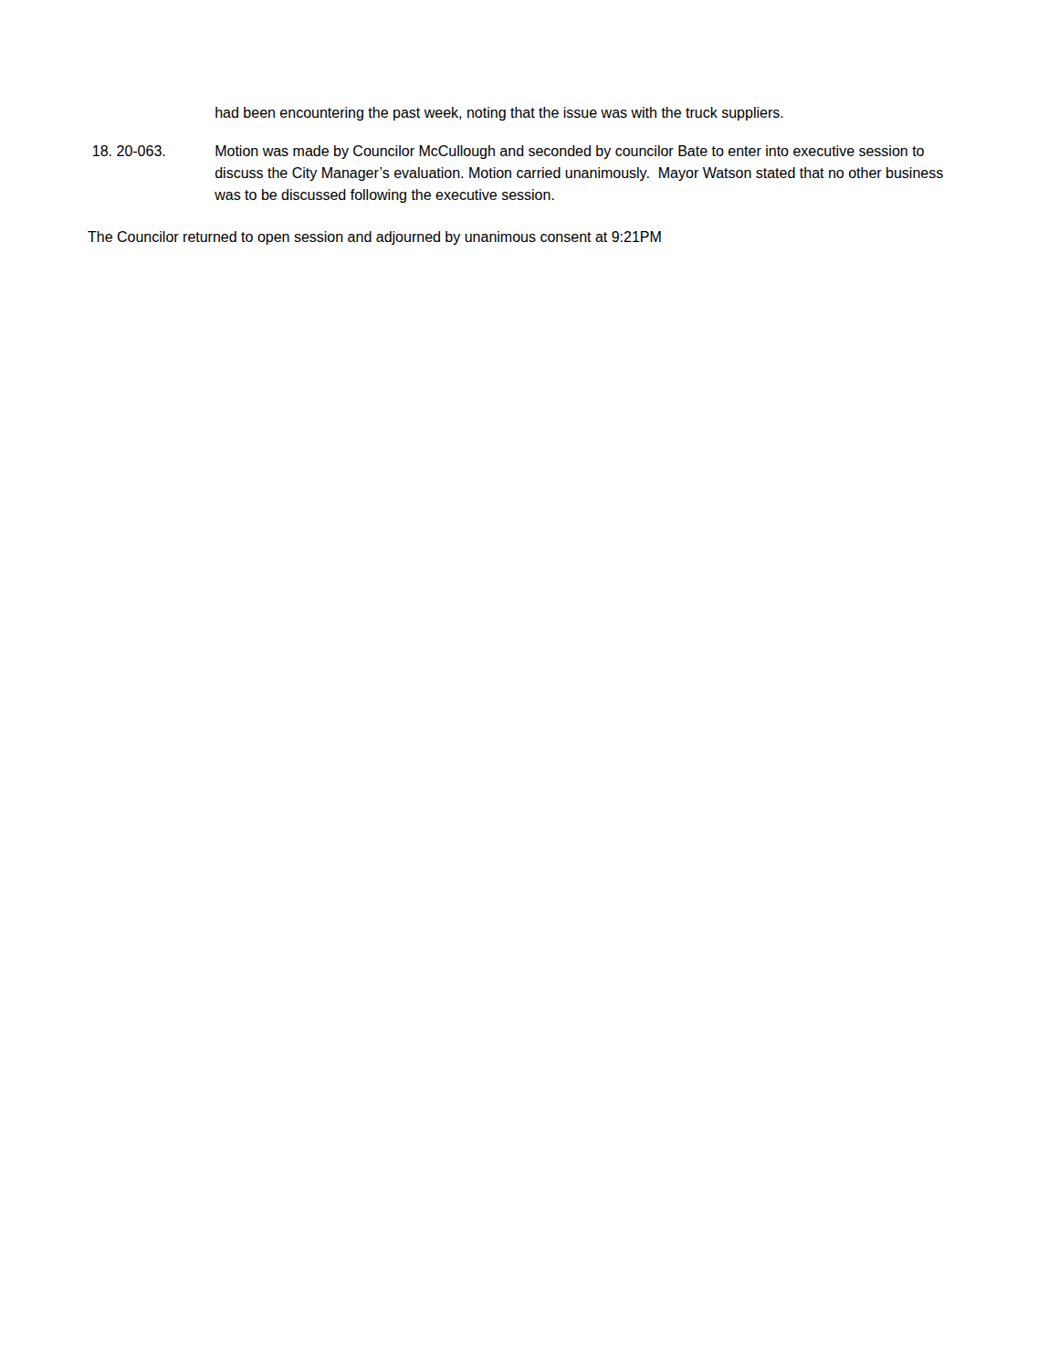had been encountering the past week, noting that the issue was with the truck suppliers.
18. 20-063.
Motion was made by Councilor McCullough and seconded by councilor Bate to enter into executive session to discuss the City Manager’s evaluation. Motion carried unanimously. Mayor Watson stated that no other business was to be discussed following the executive session.
The Councilor returned to open session and adjourned by unanimous consent at 9:21PM